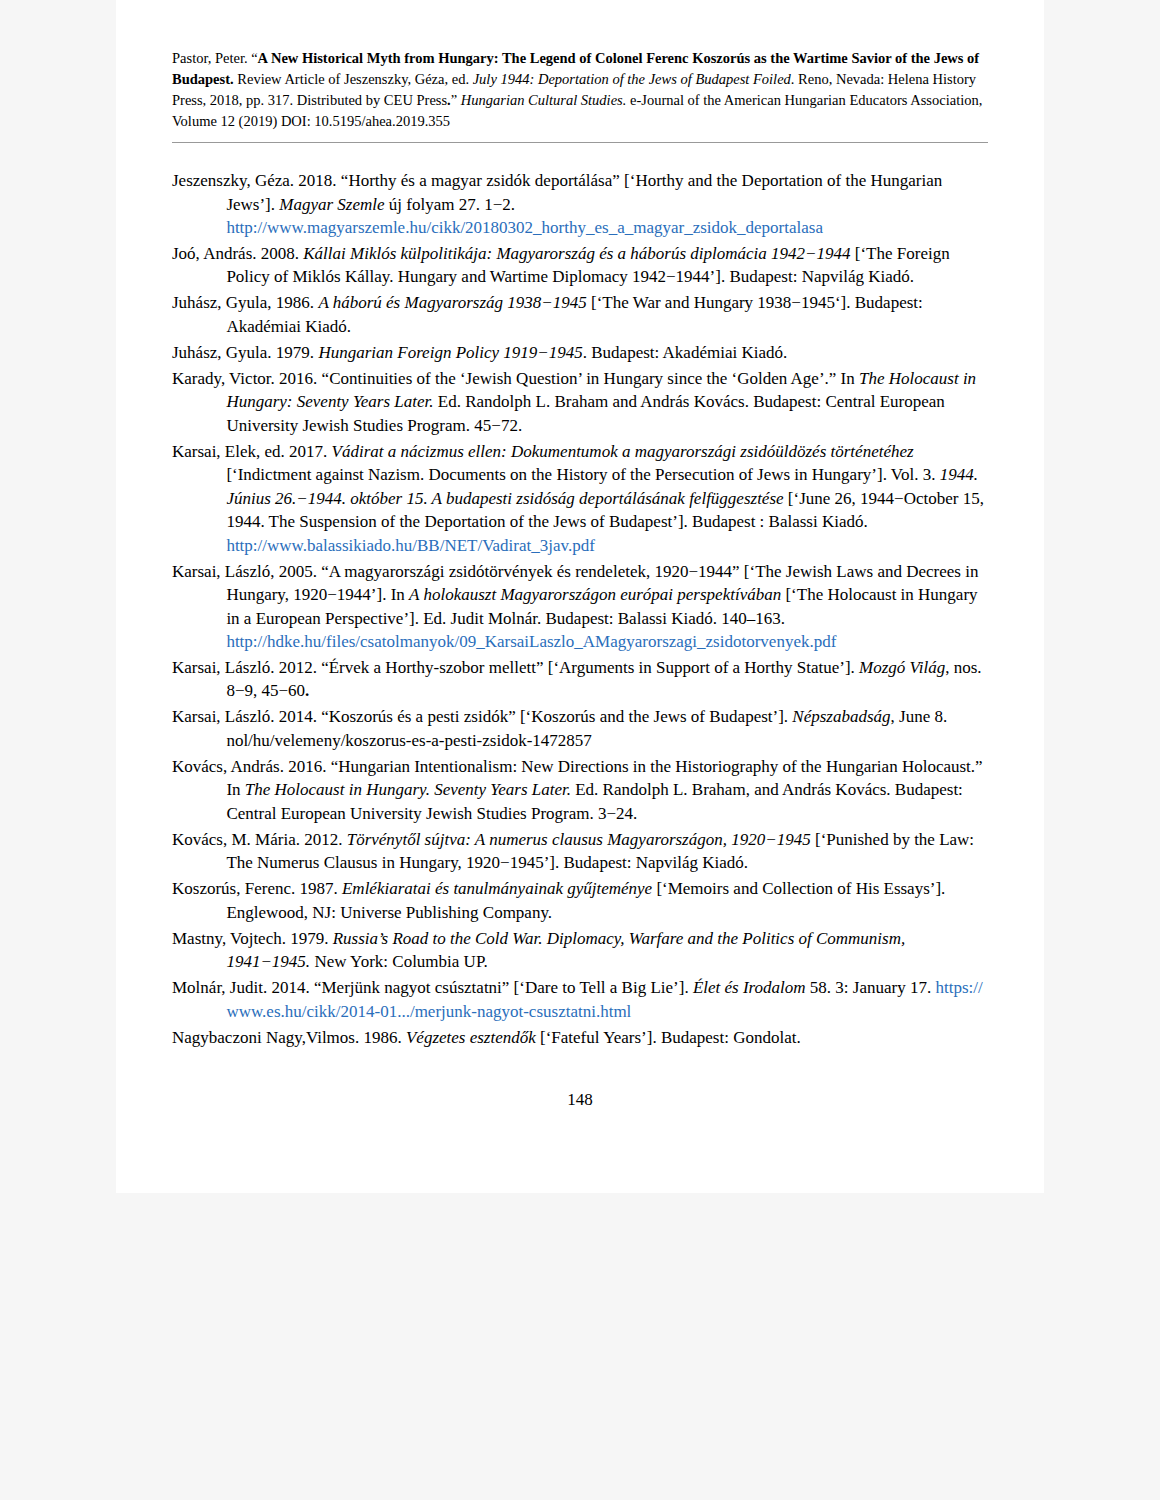Pastor, Peter. “A New Historical Myth from Hungary: The Legend of Colonel Ferenc Koszorús as the Wartime Savior of the Jews of Budapest. Review Article of Jeszenszky, Géza, ed. July 1944: Deportation of the Jews of Budapest Foiled. Reno, Nevada: Helena History Press, 2018, pp. 317. Distributed by CEU Press.” Hungarian Cultural Studies. e-Journal of the American Hungarian Educators Association, Volume 12 (2019) DOI: 10.5195/ahea.2019.355
Jeszenszky, Géza. 2018. “Horthy és a magyar zsidók deportálása” [‘Horthy and the Deportation of the Hungarian Jews’]. Magyar Szemle új folyam 27. 1−2.
http://www.magyarszemle.hu/cikk/20180302_horthy_es_a_magyar_zsidok_deportalasa
Joó, András. 2008. Kállai Miklós külpolitikája: Magyarország és a háborús diplomácia 1942−1944 [‘The Foreign Policy of Miklós Kállay. Hungary and Wartime Diplomacy 1942−1944’]. Budapest: Napvilág Kiadó.
Juhász, Gyula, 1986. A háború és Magyarország 1938−1945 [‘The War and Hungary 1938−1945‘]. Budapest: Akadémiai Kiadó.
Juhász, Gyula. 1979. Hungarian Foreign Policy 1919−1945. Budapest: Akadémiai Kiadó.
Karady, Victor. 2016. “Continuities of the ‘Jewish Question’ in Hungary since the ‘Golden Age’.” In The Holocaust in Hungary: Seventy Years Later. Ed. Randolph L. Braham and András Kovács. Budapest: Central European University Jewish Studies Program. 45−72.
Karsai, Elek, ed. 2017. Vádirat a nácizmus ellen: Dokumentumok a magyarországi zsidóüldözés történetéhez [‘Indictment against Nazism. Documents on the History of the Persecution of Jews in Hungary’]. Vol. 3. 1944. Június 26.−1944. október 15. A budapesti zsidóság deportálásának felfüggesztése [‘June 26, 1944−October 15, 1944. The Suspension of the Deportation of the Jews of Budapest’]. Budapest : Balassi Kiadó.
http://www.balassikiado.hu/BB/NET/Vadirat_3jav.pdf
Karsai, László, 2005. “A magyarországi zsidótörvények és rendeletek, 1920−1944” [‘The Jewish Laws and Decrees in Hungary, 1920−1944’]. In A holokauszt Magyarországon európai perspektívában [‘The Holocaust in Hungary in a European Perspective’]. Ed. Judit Molnár. Budapest: Balassi Kiadó. 140–163.
http://hdke.hu/files/csatolmanyok/09_KarsaiLaszlo_AMagyarorszagi_zsidotorvenyek.pdf
Karsai, László. 2012. “Érvek a Horthy-szobor mellett” [‘Arguments in Support of a Horthy Statue’]. Mozgó Világ, nos. 8−9, 45−60.
Karsai, László. 2014. “Koszorús és a pesti zsidók” [‘Koszorús and the Jews of Budapest’]. Népszabadság, June 8. nol/hu/velemeny/koszorus-es-a-pesti-zsidok-1472857
Kovács, András. 2016. “Hungarian Intentionalism: New Directions in the Historiography of the Hungarian Holocaust.” In The Holocaust in Hungary. Seventy Years Later. Ed. Randolph L. Braham, and András Kovács. Budapest: Central European University Jewish Studies Program. 3−24.
Kovács, M. Mária. 2012. Törvénytől sújtva: A numerus clausus Magyarországon, 1920−1945 [‘Punished by the Law: The Numerus Clausus in Hungary, 1920−1945’]. Budapest: Napvilág Kiadó.
Koszorús, Ferenc. 1987. Emlékiaratai és tanulmányainak gyűjteménye [‘Memoirs and Collection of His Essays’]. Englewood, NJ: Universe Publishing Company.
Mastny, Vojtech. 1979. Russia’s Road to the Cold War. Diplomacy, Warfare and the Politics of Communism, 1941−1945. New York: Columbia UP.
Molnár, Judit. 2014. “Merjünk nagyot csúsztatni” [‘Dare to Tell a Big Lie’]. Élet és Irodalom 58. 3: January 17. https://www.es.hu/cikk/2014-01.../merjunk-nagyot-csusztatni.html
Nagybaczoni Nagy,Vilmos. 1986. Végzetes esztendők [‘Fateful Years’]. Budapest: Gondolat.
148